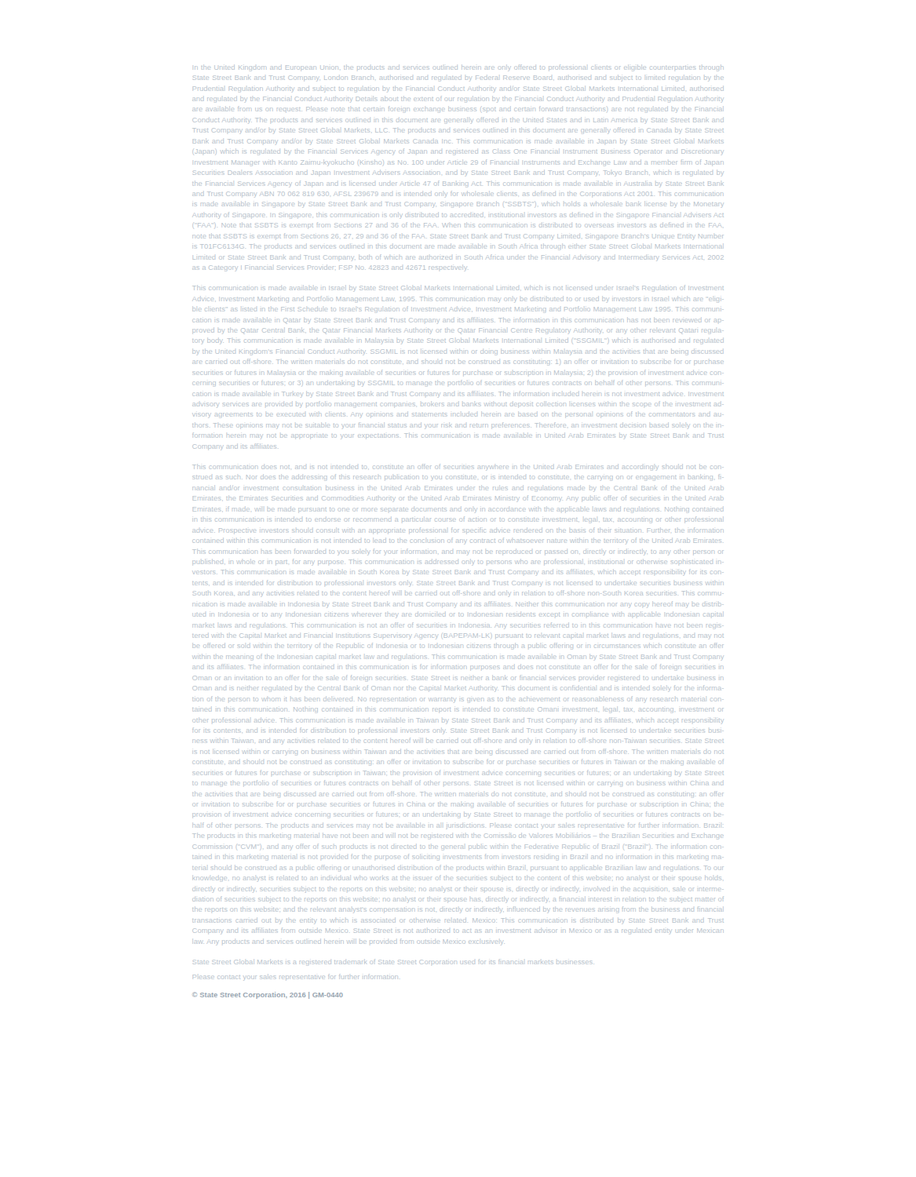In the United Kingdom and European Union, the products and services outlined herein are only offered to professional clients or eligible counterparties through State Street Bank and Trust Company, London Branch, authorised and regulated by Federal Reserve Board, authorised and subject to limited regulation by the Prudential Regulation Authority and subject to regulation by the Financial Conduct Authority and/or State Street Global Markets International Limited, authorised and regulated by the Financial Conduct Authority Details about the extent of our regulation by the Financial Conduct Authority and Prudential Regulation Authority are available from us on request. Please note that certain foreign exchange business (spot and certain forward transactions) are not regulated by the Financial Conduct Authority. The products and services outlined in this document are generally offered in the United States and in Latin America by State Street Bank and Trust Company and/or by State Street Global Markets, LLC. The products and services outlined in this document are generally offered in Canada by State Street Bank and Trust Company and/or by State Street Global Markets Canada Inc. This communication is made available in Japan by State Street Global Markets (Japan) which is regulated by the Financial Services Agency of Japan and registered as Class One Financial Instrument Business Operator and Discretionary Investment Manager with Kanto Zaimu-kyokucho (Kinsho) as No. 100 under Article 29 of Financial Instruments and Exchange Law and a member firm of Japan Securities Dealers Association and Japan Investment Advisers Association, and by State Street Bank and Trust Company, Tokyo Branch, which is regulated by the Financial Services Agency of Japan and is licensed under Article 47 of Banking Act. This communication is made available in Australia by State Street Bank and Trust Company ABN 70 062 819 630, AFSL 239679 and is intended only for wholesale clients, as defined in the Corporations Act 2001. This communication is made available in Singapore by State Street Bank and Trust Company, Singapore Branch ("SSBTS"), which holds a wholesale bank license by the Monetary Authority of Singapore. In Singapore, this communication is only distributed to accredited, institutional investors as defined in the Singapore Financial Advisers Act ("FAA"). Note that SSBTS is exempt from Sections 27 and 36 of the FAA. When this communication is distributed to overseas investors as defined in the FAA, note that SSBTS is exempt from Sections 26, 27, 29 and 36 of the FAA. State Street Bank and Trust Company Limited, Singapore Branch's Unique Entity Number is T01FC6134G. The products and services outlined in this document are made available in South Africa through either State Street Global Markets International Limited or State Street Bank and Trust Company, both of which are authorized in South Africa under the Financial Advisory and Intermediary Services Act, 2002 as a Category I Financial Services Provider; FSP No. 42823 and 42671 respectively.
This communication is made available in Israel by State Street Global Markets International Limited, which is not licensed under Israel's Regulation of Investment Advice, Investment Marketing and Portfolio Management Law, 1995. This communication may only be distributed to or used by investors in Israel which are "eligible clients" as listed in the First Schedule to Israel's Regulation of Investment Advice, Investment Marketing and Portfolio Management Law 1995. This communication is made available in Qatar by State Street Bank and Trust Company and its affiliates. The information in this communication has not been reviewed or approved by the Qatar Central Bank, the Qatar Financial Markets Authority or the Qatar Financial Centre Regulatory Authority, or any other relevant Qatari regulatory body. This communication is made available in Malaysia by State Street Global Markets International Limited ("SSGMIL") which is authorised and regulated by the United Kingdom's Financial Conduct Authority. SSGMIL is not licensed within or doing business within Malaysia and the activities that are being discussed are carried out off-shore. The written materials do not constitute, and should not be construed as constituting: 1) an offer or invitation to subscribe for or purchase securities or futures in Malaysia or the making available of securities or futures for purchase or subscription in Malaysia; 2) the provision of investment advice concerning securities or futures; or 3) an undertaking by SSGMIL to manage the portfolio of securities or futures contracts on behalf of other persons. This communication is made available in Turkey by State Street Bank and Trust Company and its affiliates. The information included herein is not investment advice. Investment advisory services are provided by portfolio management companies, brokers and banks without deposit collection licenses within the scope of the investment advisory agreements to be executed with clients. Any opinions and statements included herein are based on the personal opinions of the commentators and authors. These opinions may not be suitable to your financial status and your risk and return preferences. Therefore, an investment decision based solely on the information herein may not be appropriate to your expectations. This communication is made available in United Arab Emirates by State Street Bank and Trust Company and its affiliates.
This communication does not, and is not intended to, constitute an offer of securities anywhere in the United Arab Emirates and accordingly should not be construed as such. Nor does the addressing of this research publication to you constitute, or is intended to constitute, the carrying on or engagement in banking, financial and/or investment consultation business in the United Arab Emirates under the rules and regulations made by the Central Bank of the United Arab Emirates, the Emirates Securities and Commodities Authority or the United Arab Emirates Ministry of Economy. Any public offer of securities in the United Arab Emirates, if made, will be made pursuant to one or more separate documents and only in accordance with the applicable laws and regulations. Nothing contained in this communication is intended to endorse or recommend a particular course of action or to constitute investment, legal, tax, accounting or other professional advice. Prospective investors should consult with an appropriate professional for specific advice rendered on the basis of their situation. Further, the information contained within this communication is not intended to lead to the conclusion of any contract of whatsoever nature within the territory of the United Arab Emirates. This communication has been forwarded to you solely for your information, and may not be reproduced or passed on, directly or indirectly, to any other person or published, in whole or in part, for any purpose. This communication is addressed only to persons who are professional, institutional or otherwise sophisticated investors. This communication is made available in South Korea by State Street Bank and Trust Company and its affiliates, which accept responsibility for its contents, and is intended for distribution to professional investors only. State Street Bank and Trust Company is not licensed to undertake securities business within South Korea, and any activities related to the content hereof will be carried out off-shore and only in relation to off-shore non-South Korea securities. This communication is made available in Indonesia by State Street Bank and Trust Company and its affiliates. Neither this communication nor any copy hereof may be distributed in Indonesia or to any Indonesian citizens wherever they are domiciled or to Indonesian residents except in compliance with applicable Indonesian capital market laws and regulations. This communication is not an offer of securities in Indonesia. Any securities referred to in this communication have not been registered with the Capital Market and Financial Institutions Supervisory Agency (BAPEPAM-LK) pursuant to relevant capital market laws and regulations, and may not be offered or sold within the territory of the Republic of Indonesia or to Indonesian citizens through a public offering or in circumstances which constitute an offer within the meaning of the Indonesian capital market law and regulations. This communication is made available in Oman by State Street Bank and Trust Company and its affiliates. The information contained in this communication is for information purposes and does not constitute an offer for the sale of foreign securities in Oman or an invitation to an offer for the sale of foreign securities. State Street is neither a bank or financial services provider registered to undertake business in Oman and is neither regulated by the Central Bank of Oman nor the Capital Market Authority. This document is confidential and is intended solely for the information of the person to whom it has been delivered. No representation or warranty is given as to the achievement or reasonableness of any research material contained in this communication. Nothing contained in this communication report is intended to constitute Omani investment, legal, tax, accounting, investment or other professional advice. This communication is made available in Taiwan by State Street Bank and Trust Company and its affiliates, which accept responsibility for its contents, and is intended for distribution to professional investors only. State Street Bank and Trust Company is not licensed to undertake securities business within Taiwan, and any activities related to the content hereof will be carried out off-shore and only in relation to off-shore non-Taiwan securities. State Street is not licensed within or carrying on business within Taiwan and the activities that are being discussed are carried out from off-shore. The written materials do not constitute, and should not be construed as constituting: an offer or invitation to subscribe for or purchase securities or futures in Taiwan or the making available of securities or futures for purchase or subscription in Taiwan; the provision of investment advice concerning securities or futures; or an undertaking by State Street to manage the portfolio of securities or futures contracts on behalf of other persons. State Street is not licensed within or carrying on business within China and the activities that are being discussed are carried out from off-shore. The written materials do not constitute, and should not be construed as constituting: an offer or invitation to subscribe for or purchase securities or futures in China or the making available of securities or futures for purchase or subscription in China; the provision of investment advice concerning securities or futures; or an undertaking by State Street to manage the portfolio of securities or futures contracts on behalf of other persons. The products and services may not be available in all jurisdictions. Please contact your sales representative for further information. Brazil: The products in this marketing material have not been and will not be registered with the Comissão de Valores Mobiliários – the Brazilian Securities and Exchange Commission ("CVM"), and any offer of such products is not directed to the general public within the Federative Republic of Brazil ("Brazil"). The information contained in this marketing material is not provided for the purpose of soliciting investments from investors residing in Brazil and no information in this marketing material should be construed as a public offering or unauthorised distribution of the products within Brazil, pursuant to applicable Brazilian law and regulations. To our knowledge, no analyst is related to an individual who works at the issuer of the securities subject to the content of this website; no analyst or their spouse holds, directly or indirectly, securities subject to the reports on this website; no analyst or their spouse is, directly or indirectly, involved in the acquisition, sale or intermediation of securities subject to the reports on this website; no analyst or their spouse has, directly or indirectly, a financial interest in relation to the subject matter of the reports on this website; and the relevant analyst's compensation is not, directly or indirectly, influenced by the revenues arising from the business and financial transactions carried out by the entity to which is associated or otherwise related. Mexico: This communication is distributed by State Street Bank and Trust Company and its affiliates from outside Mexico. State Street is not authorized to act as an investment advisor in Mexico or as a regulated entity under Mexican law. Any products and services outlined herein will be provided from outside Mexico exclusively.
State Street Global Markets is a registered trademark of State Street Corporation used for its financial markets businesses.
Please contact your sales representative for further information.
© State Street Corporation, 2016 | GM-0440